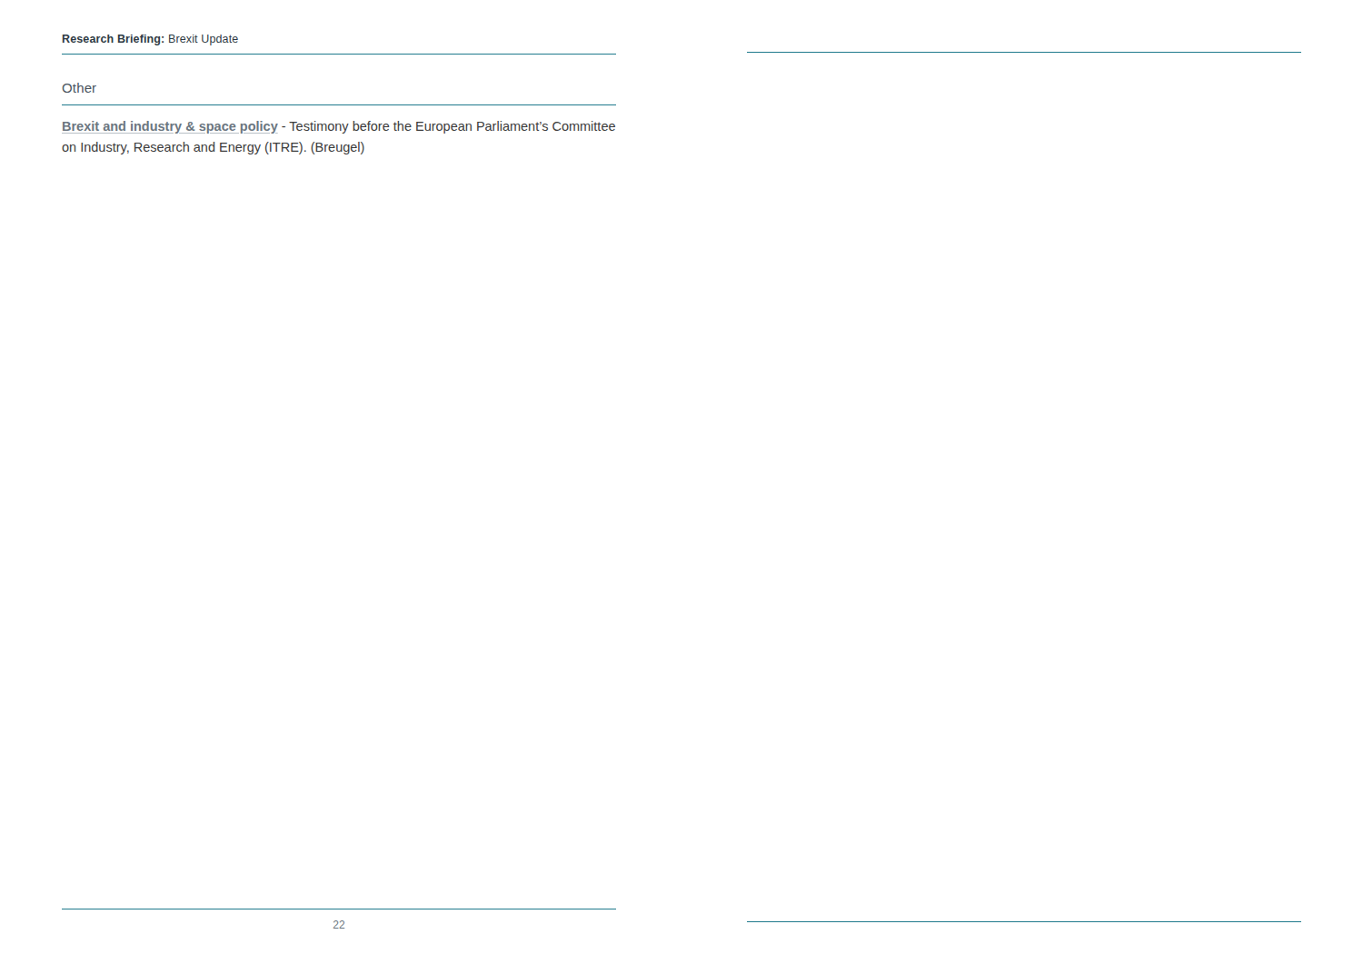Research Briefing: Brexit Update
Other
Brexit and industry & space policy - Testimony before the European Parliament’s Committee on Industry, Research and Energy (ITRE). (Breugel)
22